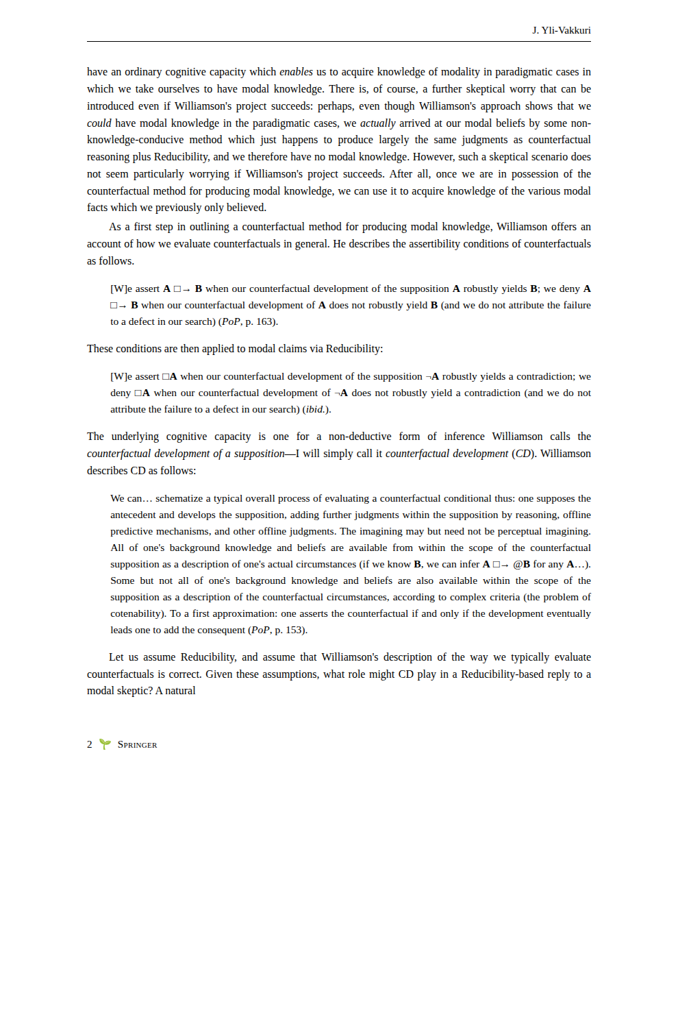J. Yli-Vakkuri
have an ordinary cognitive capacity which enables us to acquire knowledge of modality in paradigmatic cases in which we take ourselves to have modal knowledge. There is, of course, a further skeptical worry that can be introduced even if Williamson's project succeeds: perhaps, even though Williamson's approach shows that we could have modal knowledge in the paradigmatic cases, we actually arrived at our modal beliefs by some non-knowledge-conducive method which just happens to produce largely the same judgments as counterfactual reasoning plus Reducibility, and we therefore have no modal knowledge. However, such a skeptical scenario does not seem particularly worrying if Williamson's project succeeds. After all, once we are in possession of the counterfactual method for producing modal knowledge, we can use it to acquire knowledge of the various modal facts which we previously only believed.
As a first step in outlining a counterfactual method for producing modal knowledge, Williamson offers an account of how we evaluate counterfactuals in general. He describes the assertibility conditions of counterfactuals as follows.
[W]e assert A □→ B when our counterfactual development of the supposition A robustly yields B; we deny A □→ B when our counterfactual development of A does not robustly yield B (and we do not attribute the failure to a defect in our search) (PoP, p. 163).
These conditions are then applied to modal claims via Reducibility:
[W]e assert □A when our counterfactual development of the supposition ¬A robustly yields a contradiction; we deny □A when our counterfactual development of ¬A does not robustly yield a contradiction (and we do not attribute the failure to a defect in our search) (ibid.).
The underlying cognitive capacity is one for a non-deductive form of inference Williamson calls the counterfactual development of a supposition—I will simply call it counterfactual development (CD). Williamson describes CD as follows:
We can… schematize a typical overall process of evaluating a counterfactual conditional thus: one supposes the antecedent and develops the supposition, adding further judgments within the supposition by reasoning, offline predictive mechanisms, and other offline judgments. The imagining may but need not be perceptual imagining. All of one's background knowledge and beliefs are available from within the scope of the counterfactual supposition as a description of one's actual circumstances (if we know B, we can infer A □→ @B for any A…). Some but not all of one's background knowledge and beliefs are also available within the scope of the supposition as a description of the counterfactual circumstances, according to complex criteria (the problem of cotenability). To a first approximation: one asserts the counterfactual if and only if the development eventually leads one to add the consequent (PoP, p. 153).
Let us assume Reducibility, and assume that Williamson's description of the way we typically evaluate counterfactuals is correct. Given these assumptions, what role might CD play in a Reducibility-based reply to a modal skeptic? A natural
2 🌱 Springer